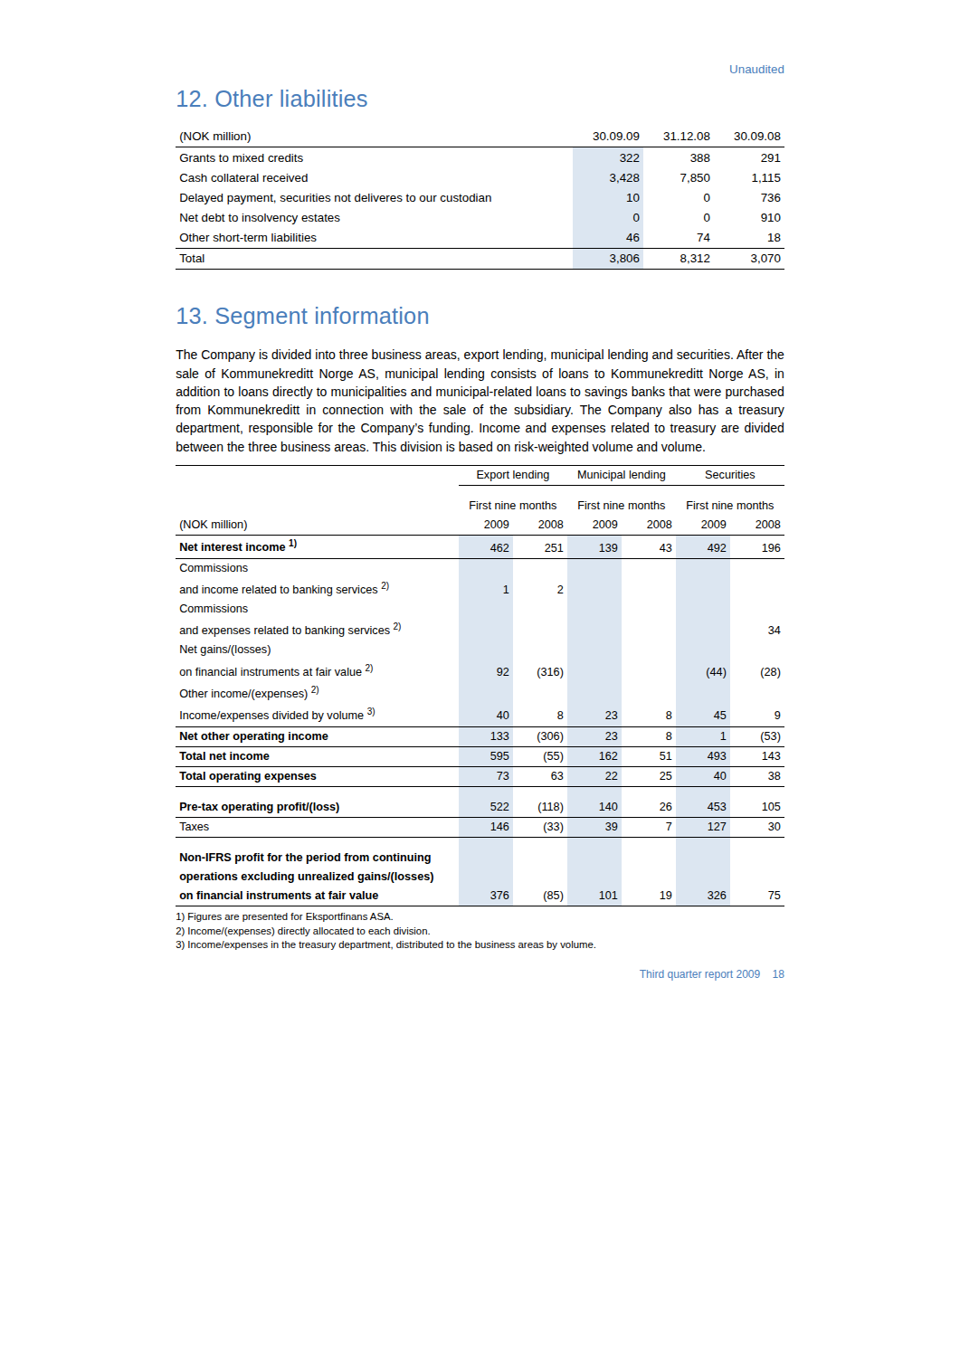Unaudited
12. Other liabilities
| (NOK million) | 30.09.09 | 31.12.08 | 30.09.08 |
| --- | --- | --- | --- |
| Grants to mixed credits | 322 | 388 | 291 |
| Cash collateral received | 3,428 | 7,850 | 1,115 |
| Delayed payment, securities not deliveres to our custodian | 10 | 0 | 736 |
| Net debt to insolvency estates | 0 | 0 | 910 |
| Other short-term liabilities | 46 | 74 | 18 |
| Total | 3,806 | 8,312 | 3,070 |
13. Segment information
The Company is divided into three business areas, export lending, municipal lending and securities. After the sale of Kommunekreditt Norge AS, municipal lending consists of loans to Kommunekreditt Norge AS, in addition to loans directly to municipalities and municipal-related loans to savings banks that were purchased from Kommunekreditt in connection with the sale of the subsidiary. The Company also has a treasury department, responsible for the Company’s funding. Income and expenses related to treasury are divided between the three business areas. This division is based on risk-weighted volume and volume.
| | Export lending | Municipal lending | Securities |
| | First nine months | First nine months | First nine months |
| (NOK million) | 2009 | 2008 | 2009 | 2008 | 2009 | 2008 |
| Net interest income 1) | 462 | 251 | 139 | 43 | 492 | 196 |
| Commissions | | | | | | |
| and income related to banking services 2) | 1 | 2 | | | | |
| Commissions | | | | | | |
| and expenses related to banking services 2) | | | | | | 34 |
| Net gains/(losses) | | | | | | |
| on financial instruments at fair value 2) | 92 | (316) | | | (44) | (28) |
| Other income/(expenses) 2) | | | | | | |
| Income/expenses divided by volume 3) | 40 | 8 | 23 | 8 | 45 | 9 |
| Net other operating income | 133 | (306) | 23 | 8 | 1 | (53) |
| Total net income | 595 | (55) | 162 | 51 | 493 | 143 |
| Total operating expenses | 73 | 63 | 22 | 25 | 40 | 38 |
| Pre-tax operating profit/(loss) | 522 | (118) | 140 | 26 | 453 | 105 |
| Taxes | 146 | (33) | 39 | 7 | 127 | 30 |
| Non-IFRS profit for the period from continuing | | | | | | |
| operations excluding unrealized gains/(losses) | | | | | | |
| on financial instruments at fair value | 376 | (85) | 101 | 19 | 326 | 75 |
1) Figures are presented for Eksportfinans ASA.
2) Income/(expenses) directly allocated to each division.
3) Income/expenses in the treasury department, distributed to the business areas by volume.
Third quarter report 2009 18